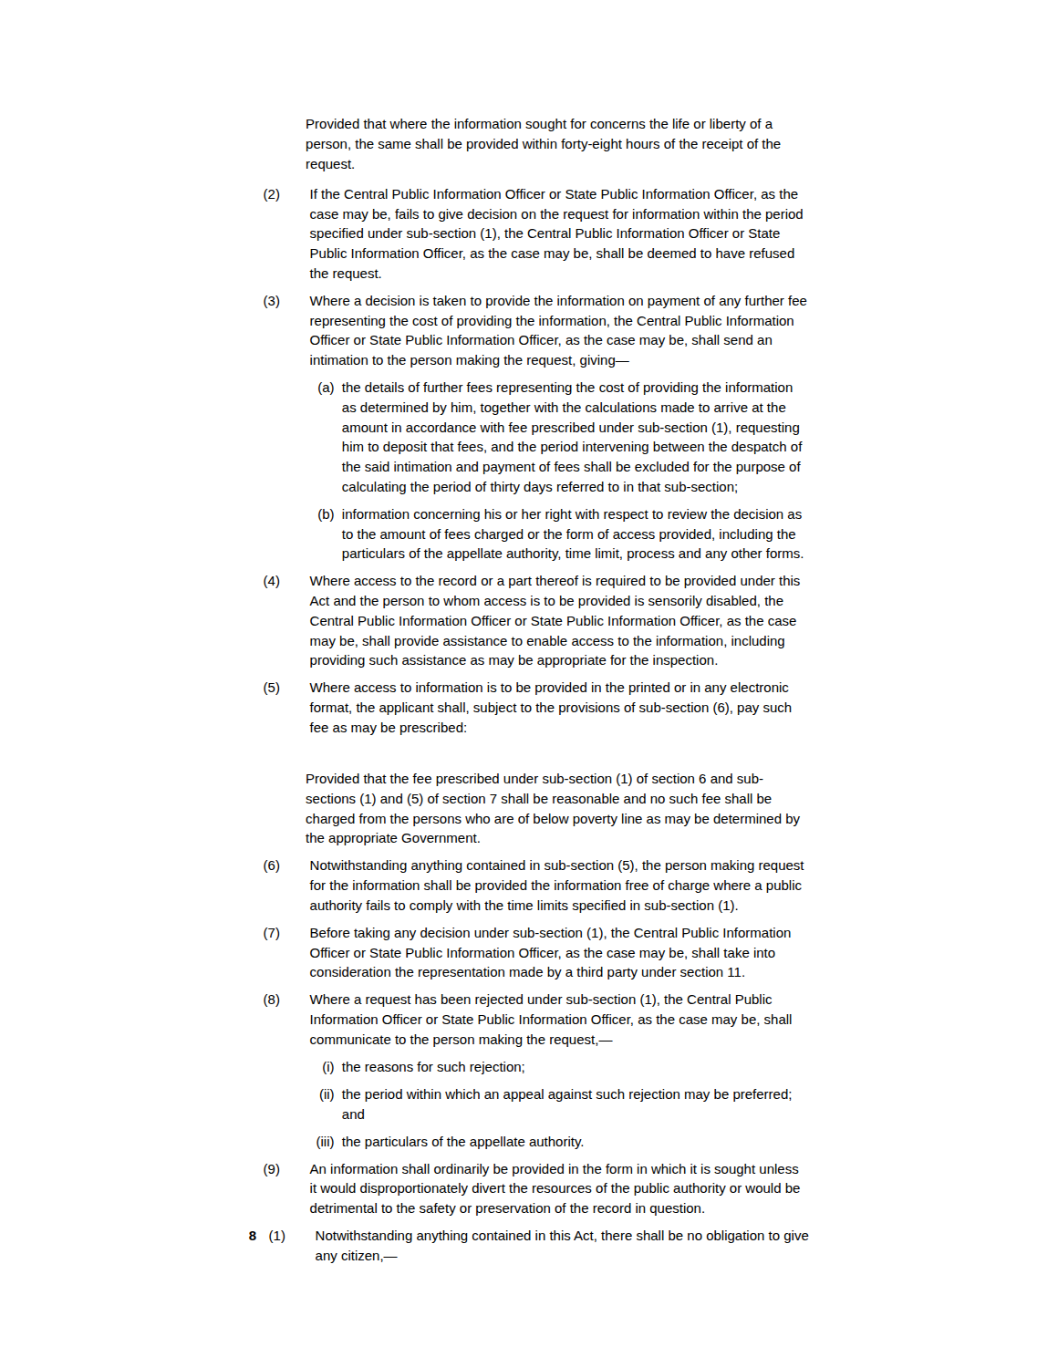Provided that where the information sought for concerns the life or liberty of a person, the same shall be provided within forty-eight hours of the receipt of the request.
(2)
If the Central Public Information Officer or State Public Information Officer, as the case may be, fails to give decision on the request for information within the period specified under sub-section (1), the Central Public Information Officer or State Public Information Officer, as the case may be, shall be deemed to have refused the request.
(3)
Where a decision is taken to provide the information on payment of any further fee representing the cost of providing the information, the Central Public Information Officer or State Public Information Officer, as the case may be, shall send an intimation to the person making the request, giving—
(a)
the details of further fees representing the cost of providing the information as determined by him, together with the calculations made to arrive at the amount in accordance with fee prescribed under sub-section (1), requesting him to deposit that fees, and the period intervening between the despatch of the said intimation and payment of fees shall be excluded for the purpose of calculating the period of thirty days referred to in that sub-section;
(b)
information concerning his or her right with respect to review the decision as to the amount of fees charged or the form of access provided, including the particulars of the appellate authority, time limit, process and any other forms.
(4)
Where access to the record or a part thereof is required to be provided under this Act and the person to whom access is to be provided is sensorily disabled, the Central Public Information Officer or State Public Information Officer, as the case may be, shall provide assistance to enable access to the information, including providing such assistance as may be appropriate for the inspection.
(5)
Where access to information is to be provided in the printed or in any electronic format, the applicant shall, subject to the provisions of sub-section (6), pay such fee as may be prescribed:
Provided that the fee prescribed under sub-section (1) of section 6 and sub-sections (1) and (5) of section 7 shall be reasonable and no such fee shall be charged from the persons who are of below poverty line as may be determined by the appropriate Government.
(6)
Notwithstanding anything contained in sub-section (5), the person making request for the information shall be provided the information free of charge where a public authority fails to comply with the time limits specified in sub-section (1).
(7)
Before taking any decision under sub-section (1), the Central Public Information Officer or State Public Information Officer, as the case may be, shall take into consideration the representation made by a third party under section 11.
(8)
Where a request has been rejected under sub-section (1), the Central Public Information Officer or State Public Information Officer, as the case may be, shall communicate to the person making the request,—
(i)
the reasons for such rejection;
(ii)
the period within which an appeal against such rejection may be preferred; and
(iii)
the particulars of the appellate authority.
(9)
An information shall ordinarily be provided in the form in which it is sought unless it would disproportionately divert the resources of the public authority or would be detrimental to the safety or preservation of the record in question.
8
(1)
Notwithstanding anything contained in this Act, there shall be no obligation to give any citizen,—